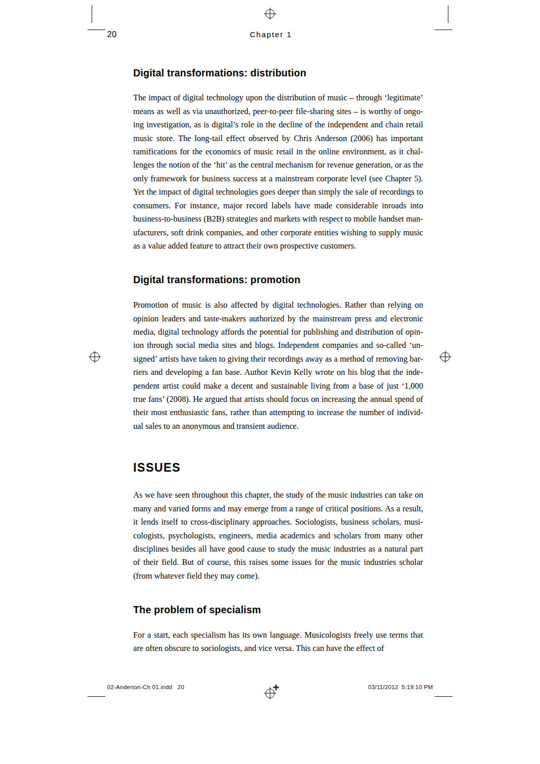20 Chapter 1
Digital transformations: distribution
The impact of digital technology upon the distribution of music – through ‘legitimate’ means as well as via unauthorized, peer-to-peer file-sharing sites – is worthy of ongoing investigation, as is digital’s role in the decline of the independent and chain retail music store. The long-tail effect observed by Chris Anderson (2006) has important ramifications for the economics of music retail in the online environment, as it challenges the notion of the ‘hit’ as the central mechanism for revenue generation, or as the only framework for business success at a mainstream corporate level (see Chapter 5). Yet the impact of digital technologies goes deeper than simply the sale of recordings to consumers. For instance, major record labels have made considerable inroads into business-to-business (B2B) strategies and markets with respect to mobile handset manufacturers, soft drink companies, and other corporate entities wishing to supply music as a value added feature to attract their own prospective customers.
Digital transformations: promotion
Promotion of music is also affected by digital technologies. Rather than relying on opinion leaders and taste-makers authorized by the mainstream press and electronic media, digital technology affords the potential for publishing and distribution of opinion through social media sites and blogs. Independent companies and so-called ‘unsigned’ artists have taken to giving their recordings away as a method of removing barriers and developing a fan base. Author Kevin Kelly wrote on his blog that the independent artist could make a decent and sustainable living from a base of just ‘1,000 true fans’ (2008). He argued that artists should focus on increasing the annual spend of their most enthusiastic fans, rather than attempting to increase the number of individual sales to an anonymous and transient audience.
ISSUES
As we have seen throughout this chapter, the study of the music industries can take on many and varied forms and may emerge from a range of critical positions. As a result, it lends itself to cross-disciplinary approaches. Sociologists, business scholars, musicologists, psychologists, engineers, media academics and scholars from many other disciplines besides all have good cause to study the music industries as a natural part of their field. But of course, this raises some issues for the music industries scholar (from whatever field they may come).
The problem of specialism
For a start, each specialism has its own language. Musicologists freely use terms that are often obscure to sociologists, and vice versa. This can have the effect of
02-Anderton-Ch 01.indd 20 ✚ 03/11/2012 5:19:10 PM